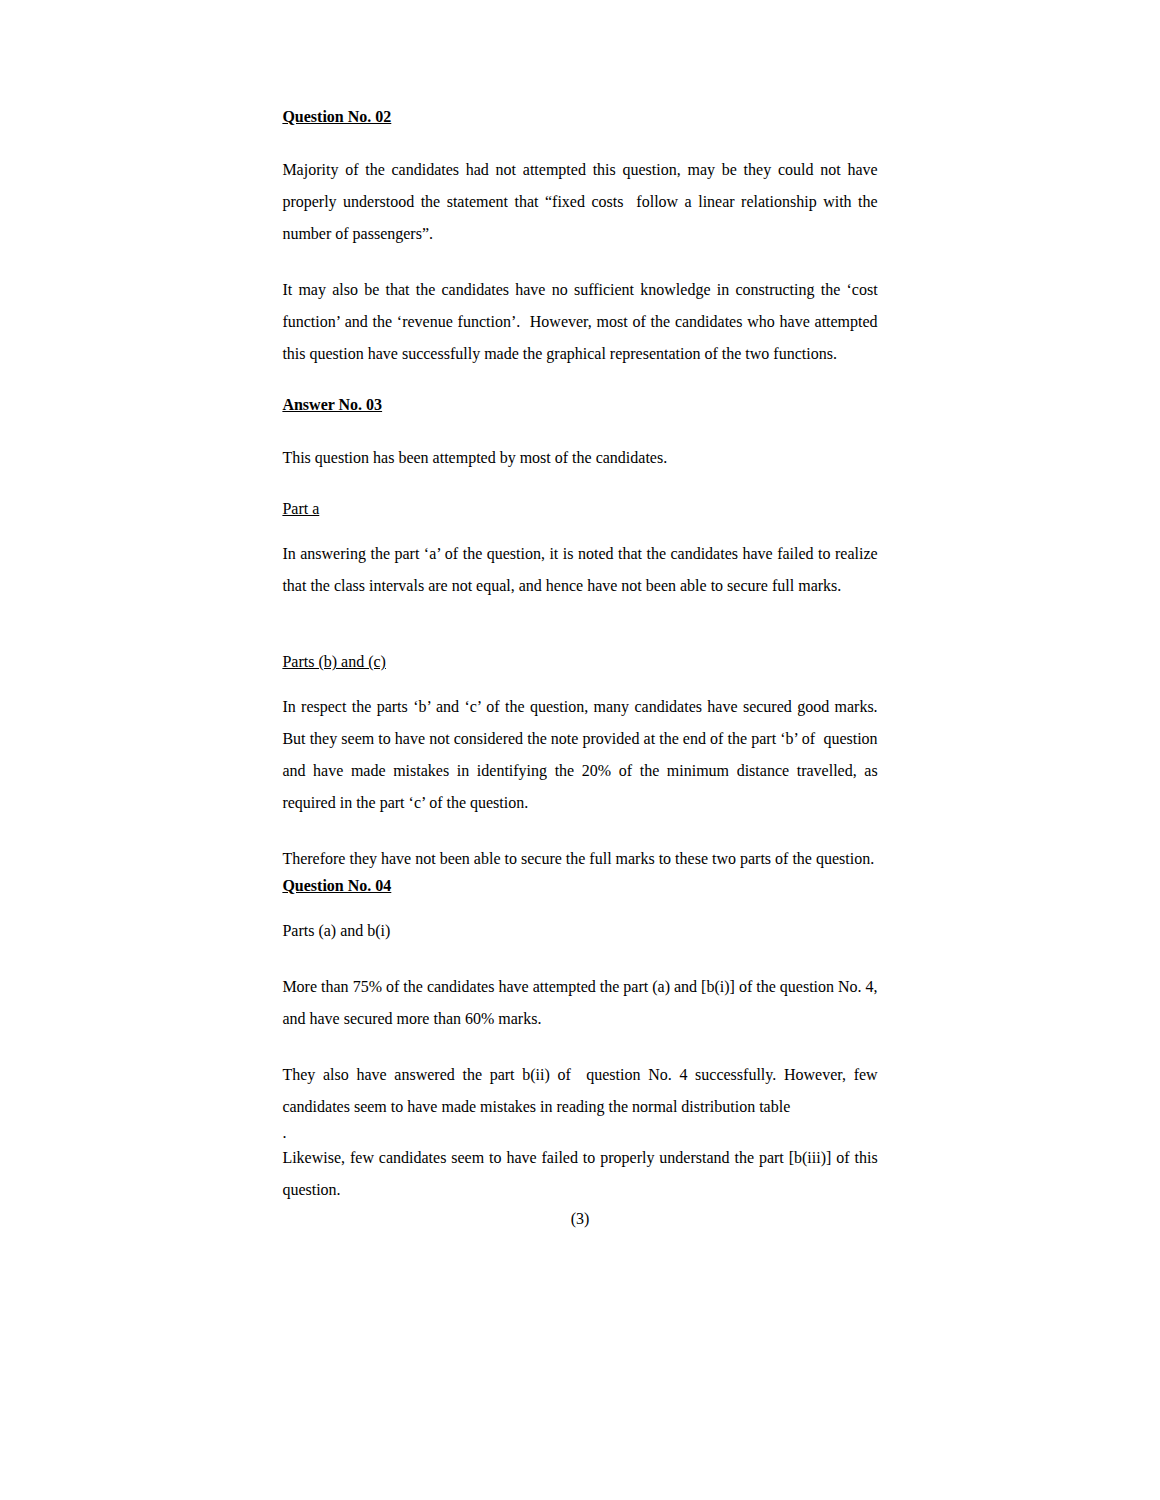Question No. 02
Majority of the candidates had not attempted this question, may be they could not have properly understood the statement that “fixed costs follow a linear relationship with the number of passengers”.
It may also be that the candidates have no sufficient knowledge in constructing the ‘cost function’ and the ‘revenue function’. However, most of the candidates who have attempted this question have successfully made the graphical representation of the two functions.
Answer No. 03
This question has been attempted by most of the candidates.
Part a
In answering the part ‘a’ of the question, it is noted that the candidates have failed to realize that the class intervals are not equal, and hence have not been able to secure full marks.
Parts (b) and (c)
In respect the parts ‘b’ and ‘c’ of the question, many candidates have secured good marks. But they seem to have not considered the note provided at the end of the part ‘b’ of question and have made mistakes in identifying the 20% of the minimum distance travelled, as required in the part ‘c’ of the question.
Therefore they have not been able to secure the full marks to these two parts of the question.
Question No. 04
Parts (a) and b(i)
More than 75% of the candidates have attempted the part (a) and [b(i)] of the question No. 4, and have secured more than 60% marks.
They also have answered the part b(ii) of question No. 4 successfully. However, few candidates seem to have made mistakes in reading the normal distribution table
.
Likewise, few candidates seem to have failed to properly understand the part [b(iii)] of this question.
(3)